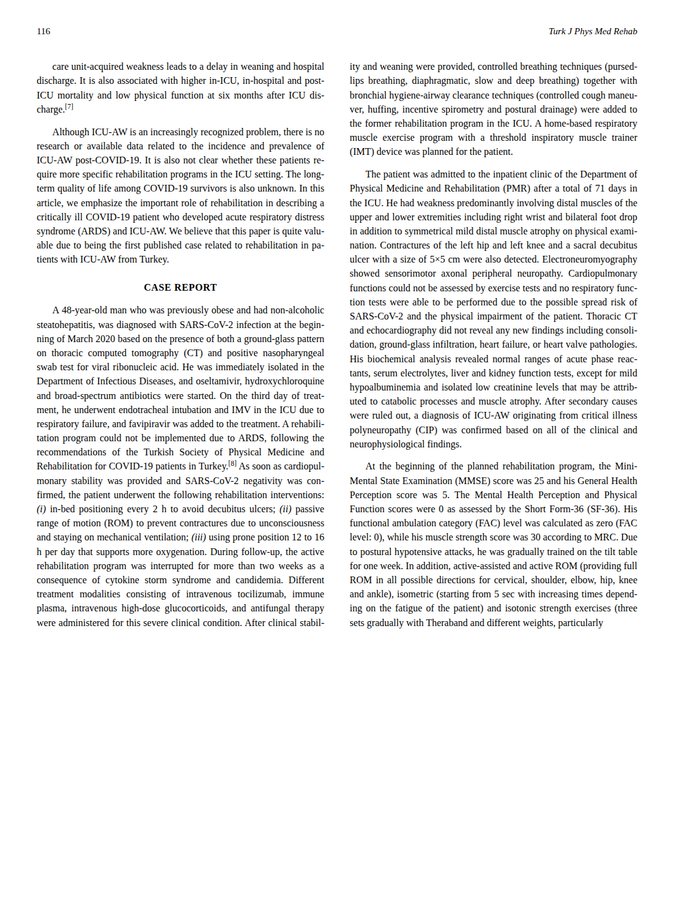116 Turk J Phys Med Rehab
care unit-acquired weakness leads to a delay in weaning and hospital discharge. It is also associated with higher in-ICU, in-hospital and post-ICU mortality and low physical function at six months after ICU discharge.[7]
Although ICU-AW is an increasingly recognized problem, there is no research or available data related to the incidence and prevalence of ICU-AW post-COVID-19. It is also not clear whether these patients require more specific rehabilitation programs in the ICU setting. The long-term quality of life among COVID-19 survivors is also unknown. In this article, we emphasize the important role of rehabilitation in describing a critically ill COVID-19 patient who developed acute respiratory distress syndrome (ARDS) and ICU-AW. We believe that this paper is quite valuable due to being the first published case related to rehabilitation in patients with ICU-AW from Turkey.
CASE REPORT
A 48-year-old man who was previously obese and had non-alcoholic steatohepatitis, was diagnosed with SARS-CoV-2 infection at the beginning of March 2020 based on the presence of both a ground-glass pattern on thoracic computed tomography (CT) and positive nasopharyngeal swab test for viral ribonucleic acid. He was immediately isolated in the Department of Infectious Diseases, and oseltamivir, hydroxychloroquine and broad-spectrum antibiotics were started. On the third day of treatment, he underwent endotracheal intubation and IMV in the ICU due to respiratory failure, and favipiravir was added to the treatment. A rehabilitation program could not be implemented due to ARDS, following the recommendations of the Turkish Society of Physical Medicine and Rehabilitation for COVID-19 patients in Turkey.[8] As soon as cardiopulmonary stability was provided and SARS-CoV-2 negativity was confirmed, the patient underwent the following rehabilitation interventions: (i) in-bed positioning every 2 h to avoid decubitus ulcers; (ii) passive range of motion (ROM) to prevent contractures due to unconsciousness and staying on mechanical ventilation; (iii) using prone position 12 to 16 h per day that supports more oxygenation. During follow-up, the active rehabilitation program was interrupted for more than two weeks as a consequence of cytokine storm syndrome and candidemia. Different treatment modalities consisting of intravenous tocilizumab, immune plasma, intravenous high-dose glucocorticoids, and antifungal therapy were administered for this severe clinical condition. After clinical stability and weaning were provided, controlled breathing techniques (pursed-lips breathing, diaphragmatic, slow and deep breathing) together with bronchial hygiene-airway clearance techniques (controlled cough maneuver, huffing, incentive spirometry and postural drainage) were added to the former rehabilitation program in the ICU. A home-based respiratory muscle exercise program with a threshold inspiratory muscle trainer (IMT) device was planned for the patient.
The patient was admitted to the inpatient clinic of the Department of Physical Medicine and Rehabilitation (PMR) after a total of 71 days in the ICU. He had weakness predominantly involving distal muscles of the upper and lower extremities including right wrist and bilateral foot drop in addition to symmetrical mild distal muscle atrophy on physical examination. Contractures of the left hip and left knee and a sacral decubitus ulcer with a size of 5×5 cm were also detected. Electroneuromyography showed sensorimotor axonal peripheral neuropathy. Cardiopulmonary functions could not be assessed by exercise tests and no respiratory function tests were able to be performed due to the possible spread risk of SARS-CoV-2 and the physical impairment of the patient. Thoracic CT and echocardiography did not reveal any new findings including consolidation, ground-glass infiltration, heart failure, or heart valve pathologies. His biochemical analysis revealed normal ranges of acute phase reactants, serum electrolytes, liver and kidney function tests, except for mild hypoalbuminemia and isolated low creatinine levels that may be attributed to catabolic processes and muscle atrophy. After secondary causes were ruled out, a diagnosis of ICU-AW originating from critical illness polyneuropathy (CIP) was confirmed based on all of the clinical and neurophysiological findings.
At the beginning of the planned rehabilitation program, the Mini-Mental State Examination (MMSE) score was 25 and his General Health Perception score was 5. The Mental Health Perception and Physical Function scores were 0 as assessed by the Short Form-36 (SF-36). His functional ambulation category (FAC) level was calculated as zero (FAC level: 0), while his muscle strength score was 30 according to MRC. Due to postural hypotensive attacks, he was gradually trained on the tilt table for one week. In addition, active-assisted and active ROM (providing full ROM in all possible directions for cervical, shoulder, elbow, hip, knee and ankle), isometric (starting from 5 sec with increasing times depending on the fatigue of the patient) and isotonic strength exercises (three sets gradually with Theraband and different weights, particularly